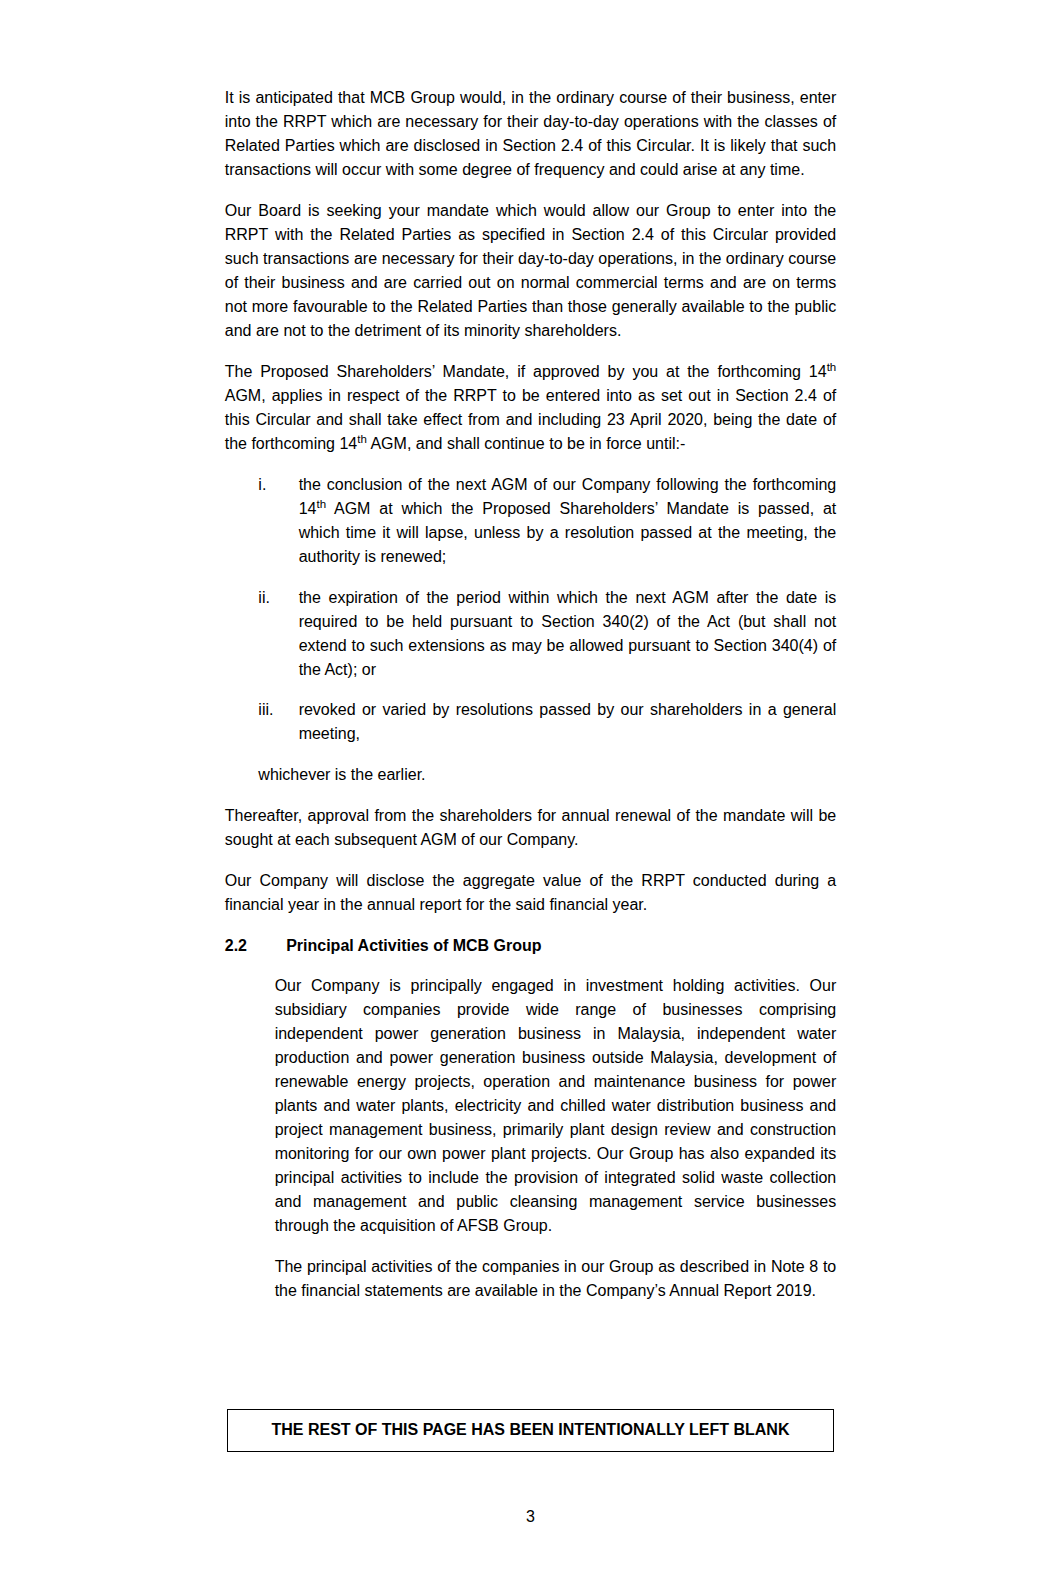It is anticipated that MCB Group would, in the ordinary course of their business, enter into the RRPT which are necessary for their day-to-day operations with the classes of Related Parties which are disclosed in Section 2.4 of this Circular. It is likely that such transactions will occur with some degree of frequency and could arise at any time.
Our Board is seeking your mandate which would allow our Group to enter into the RRPT with the Related Parties as specified in Section 2.4 of this Circular provided such transactions are necessary for their day-to-day operations, in the ordinary course of their business and are carried out on normal commercial terms and are on terms not more favourable to the Related Parties than those generally available to the public and are not to the detriment of its minority shareholders.
The Proposed Shareholders’ Mandate, if approved by you at the forthcoming 14th AGM, applies in respect of the RRPT to be entered into as set out in Section 2.4 of this Circular and shall take effect from and including 23 April 2020, being the date of the forthcoming 14th AGM, and shall continue to be in force until:-
i.
the conclusion of the next AGM of our Company following the forthcoming 14th AGM at which the Proposed Shareholders’ Mandate is passed, at which time it will lapse, unless by a resolution passed at the meeting, the authority is renewed;
ii.
the expiration of the period within which the next AGM after the date is required to be held pursuant to Section 340(2) of the Act (but shall not extend to such extensions as may be allowed pursuant to Section 340(4) of the Act); or
iii.
revoked or varied by resolutions passed by our shareholders in a general meeting,
whichever is the earlier.
Thereafter, approval from the shareholders for annual renewal of the mandate will be sought at each subsequent AGM of our Company.
Our Company will disclose the aggregate value of the RRPT conducted during a financial year in the annual report for the said financial year.
2.2
Principal Activities of MCB Group
Our Company is principally engaged in investment holding activities. Our subsidiary companies provide wide range of businesses comprising independent power generation business in Malaysia, independent water production and power generation business outside Malaysia, development of renewable energy projects, operation and maintenance business for power plants and water plants, electricity and chilled water distribution business and project management business, primarily plant design review and construction monitoring for our own power plant projects. Our Group has also expanded its principal activities to include the provision of integrated solid waste collection and management and public cleansing management service businesses through the acquisition of AFSB Group.
The principal activities of the companies in our Group as described in Note 8 to the financial statements are available in the Company’s Annual Report 2019.
THE REST OF THIS PAGE HAS BEEN INTENTIONALLY LEFT BLANK
3